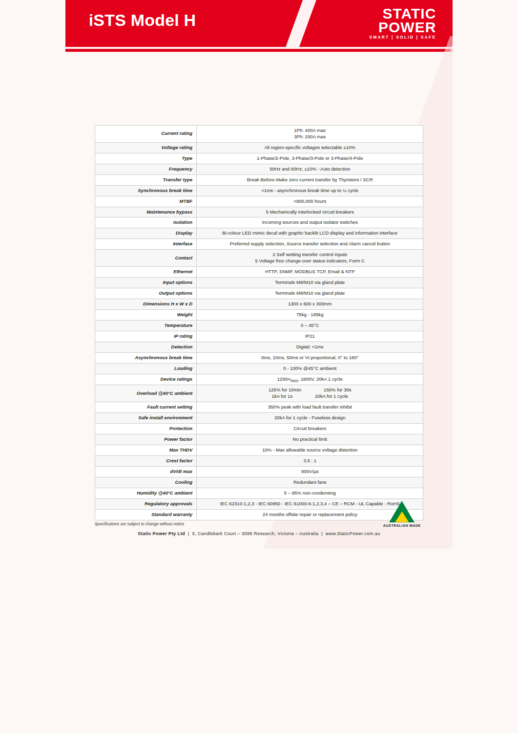iSTS Model H
STATIC POWER SMART | SOLID | SAFE
| Current rating | 1Ph: 400A max 3Ph: 250A max |
| Voltage rating | All region-specific voltages selectable ±10% |
| Type | 1-Phase/2-Pole, 3-Phase/3-Pole or 3-Phase/4-Pole |
| Frequency | 50Hz and 60Hz, ±10% - Auto detection |
| Transfer type | Break-Before-Make zero current transfer by Thyristors / SCR |
| Synchronous break time | <1ms - asynchronous break time up to ¼ cycle |
| MTBF | >800,000 hours |
| Maintenance bypass | 5 Mechanically interlocked circuit breakers |
| Isolation | Incoming sources and output isolator switches |
| Display | Bi-colour LED mimic decal with graphic backlit LCD display and information interface |
| Interface | Preferred supply selection, Source transfer selection and Alarm cancel button |
| Contact | 2 Self wetting transfer control inputs 5 Voltage free change-over status indicators, Form C |
| Ethernet | HTTP, SNMP, MODBUS TCP, Email & NTP |
| Input options | Terminals M8/M10 via gland plate |
| Output options | Terminals M8/M10 via gland plate |
| Dimensions H x W x D | 1300 x 600 x 300mm |
| Weight | 75kg - 165kg |
| Temperature | 0 – 45°C |
| IP rating | IP21 |
| Detection | Digital: <1ms |
| Asynchronous break time | 0ms, 10ms, 50ms or Vt proportional, 0° to 180° |
| Loading | 0 - 100% @45°C ambient |
| Device ratings | 1250A RMS , 1800V, 20kA 1 cycle |
| Overload @40°C ambient | 125% for 10min 150% for 30s 1kA for 1s 20kA for 1 cycle |
| Fault current setting | 350% peak with load fault transfer inhibit |
| Safe install environment | 20kA for 1 cycle - Fuseless design |
| Protection | Circuit breakers |
| Power factor | No practical limit |
| Max THDV | 10% - Max allowable source voltage distortion |
| Crest factor | 3.5 : 1 |
| dV/dt max | 800V/µs |
| Cooling | Redundant fans |
| Humidity @40°C ambient | 5 – 95% non-condensing |
| Regulatory approvals | IEC 62310-1,2,3 - IEC 60950 - IEC 61000-6-1,2,3,4 – CE – RCM - UL Capable - RoHS |
| Standard warranty | 24 months offsite repair or replacement policy |
Specifications are subject to change without notice
AUSTRALIAN MADE
Static Power Pty Ltd | 5, Candlebark Court – 3095 Research, Victoria – Australia | www.StaticPower.com.au